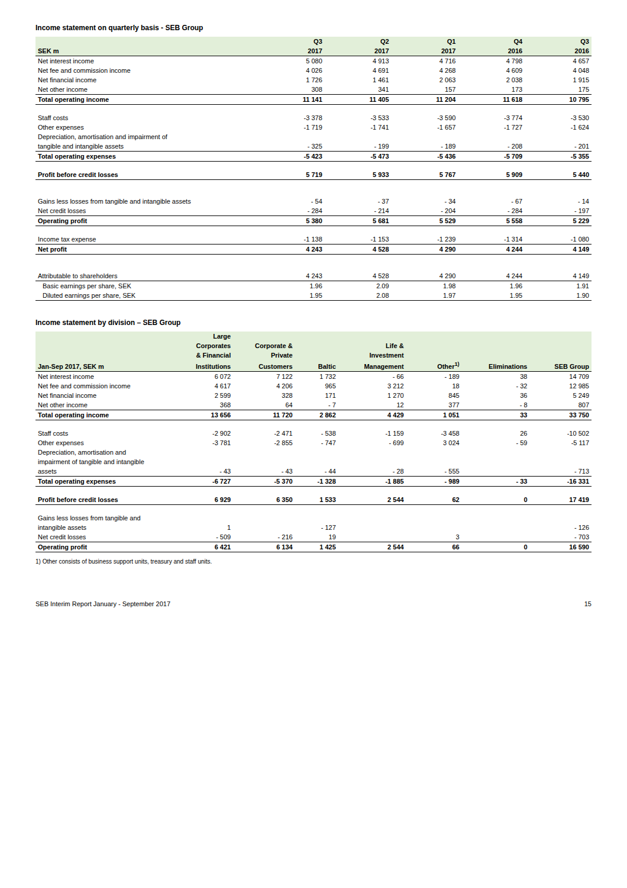Income statement on quarterly basis - SEB Group
| | Q3 | Q2 | Q1 | Q4 | Q3 |
| --- | --- | --- | --- | --- | --- |
| SEK m | 2017 | 2017 | 2017 | 2016 | 2016 |
| Net interest income | 5 080 | 4 913 | 4 716 | 4 798 | 4 657 |
| Net fee and commission income | 4 026 | 4 691 | 4 268 | 4 609 | 4 048 |
| Net financial income | 1 726 | 1 461 | 2 063 | 2 038 | 1 915 |
| Net other income | 308 | 341 | 157 | 173 | 175 |
| Total operating income | 11 141 | 11 405 | 11 204 | 11 618 | 10 795 |
| Staff costs | -3 378 | -3 533 | -3 590 | -3 774 | -3 530 |
| Other expenses | -1 719 | -1 741 | -1 657 | -1 727 | -1 624 |
| Depreciation, amortisation and impairment of | | | | | |
| tangible and intangible assets | - 325 | - 199 | - 189 | - 208 | - 201 |
| Total operating expenses | -5 423 | -5 473 | -5 436 | -5 709 | -5 355 |
| Profit before credit losses | 5 719 | 5 933 | 5 767 | 5 909 | 5 440 |
| Gains less losses from tangible and intangible assets | - 54 | - 37 | - 34 | - 67 | - 14 |
| Net credit losses | - 284 | - 214 | - 204 | - 284 | - 197 |
| Operating profit | 5 380 | 5 681 | 5 529 | 5 558 | 5 229 |
| Income tax expense | -1 138 | -1 153 | -1 239 | -1 314 | -1 080 |
| Net profit | 4 243 | 4 528 | 4 290 | 4 244 | 4 149 |
| Attributable to shareholders | 4 243 | 4 528 | 4 290 | 4 244 | 4 149 |
| Basic earnings per share, SEK | 1.96 | 2.09 | 1.98 | 1.96 | 1.91 |
| Diluted earnings per share, SEK | 1.95 | 2.08 | 1.97 | 1.95 | 1.90 |
Income statement by division – SEB Group
| | Large | | | | | | |
| --- | --- | --- | --- | --- | --- | --- | --- |
| | Corporates | Corporate & | | Life & | | | |
| | & Financial | Private | | Investment | | | |
| Jan-Sep 2017, SEK m | Institutions | Customers | Baltic | Management | Other 1) | Eliminations | SEB Group |
| Net interest income | 6 072 | 7 122 | 1 732 | - 66 | - 189 | 38 | 14 709 |
| Net fee and commission income | 4 617 | 4 206 | 965 | 3 212 | 18 | - 32 | 12 985 |
| Net financial income | 2 599 | 328 | 171 | 1 270 | 845 | 36 | 5 249 |
| Net other income | 368 | 64 | - 7 | 12 | 377 | - 8 | 807 |
| Total operating income | 13 656 | 11 720 | 2 862 | 4 429 | 1 051 | 33 | 33 750 |
| Staff costs | -2 902 | -2 471 | - 538 | -1 159 | -3 458 | 26 | -10 502 |
| Other expenses | -3 781 | -2 855 | - 747 | - 699 | 3 024 | - 59 | -5 117 |
| Depreciation, amortisation and | | | | | | | |
| impairment of tangible and intangible | | | | | | | |
| assets | - 43 | - 43 | - 44 | - 28 | - 555 | | - 713 |
| Total operating expenses | -6 727 | -5 370 | -1 328 | -1 885 | - 989 | - 33 | -16 331 |
| Profit before credit losses | 6 929 | 6 350 | 1 533 | 2 544 | 62 | 0 | 17 419 |
| Gains less losses from tangible and | | | | | | | |
| intangible assets | 1 | | - 127 | | | | - 126 |
| Net credit losses | - 509 | - 216 | 19 | | 3 | | - 703 |
| Operating profit | 6 421 | 6 134 | 1 425 | 2 544 | 66 | 0 | 16 590 |
1) Other consists of business support units, treasury and staff units.
SEB Interim Report January - September 2017 15